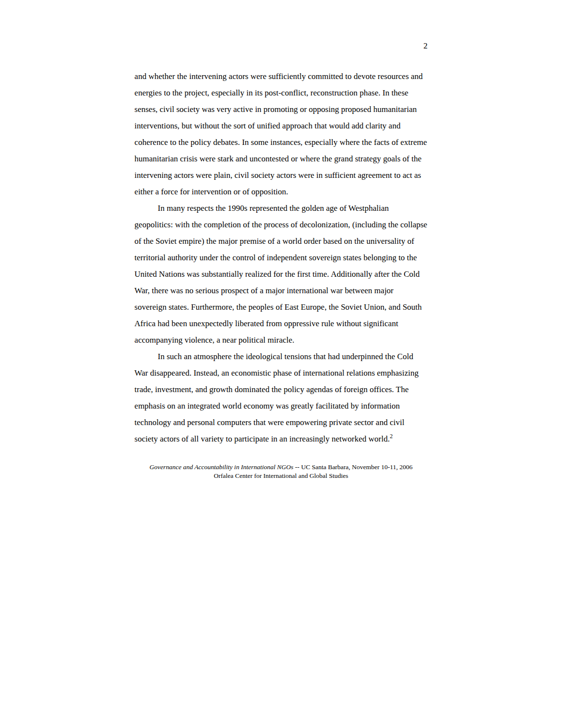2
and whether the intervening actors were sufficiently committed to devote resources and energies to the project, especially in its post-conflict, reconstruction phase. In these senses, civil society was very active in promoting or opposing proposed humanitarian interventions, but without the sort of unified approach that would add clarity and coherence to the policy debates. In some instances, especially where the facts of extreme humanitarian crisis were stark and uncontested or where the grand strategy goals of the intervening actors were plain, civil society actors were in sufficient agreement to act as either a force for intervention or of opposition.
In many respects the 1990s represented the golden age of Westphalian geopolitics: with the completion of the process of decolonization, (including the collapse of the Soviet empire) the major premise of a world order based on the universality of territorial authority under the control of independent sovereign states belonging to the United Nations was substantially realized for the first time. Additionally after the Cold War, there was no serious prospect of a major international war between major sovereign states. Furthermore, the peoples of East Europe, the Soviet Union, and South Africa had been unexpectedly liberated from oppressive rule without significant accompanying violence, a near political miracle.
In such an atmosphere the ideological tensions that had underpinned the Cold War disappeared. Instead, an economistic phase of international relations emphasizing trade, investment, and growth dominated the policy agendas of foreign offices. The emphasis on an integrated world economy was greatly facilitated by information technology and personal computers that were empowering private sector and civil society actors of all variety to participate in an increasingly networked world.2
Governance and Accountability in International NGOs -- UC Santa Barbara, November 10-11, 2006
Orfalea Center for International and Global Studies